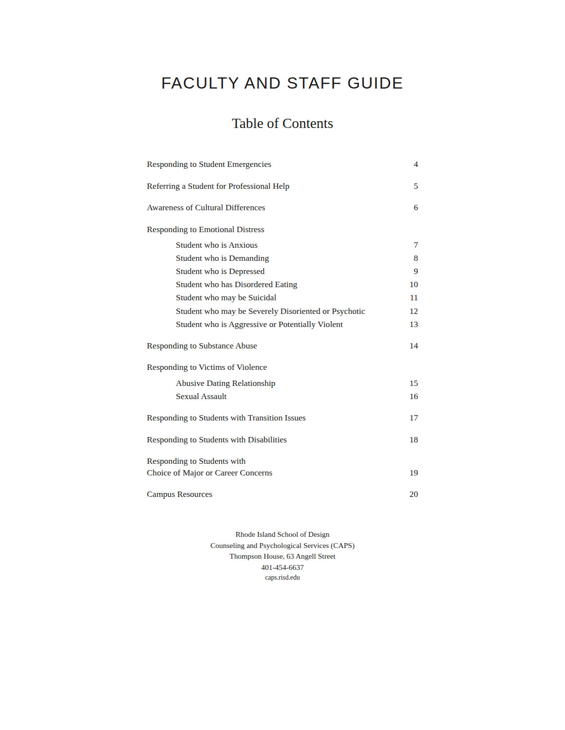FACULTY AND STAFF GUIDE
Table of Contents
| Responding to Student Emergencies | 4 |
| Referring a Student for Professional Help | 5 |
| Awareness of Cultural Differences | 6 |
| Responding to Emotional Distress | |
| Student who is Anxious | 7 |
| Student who is Demanding | 8 |
| Student who is Depressed | 9 |
| Student who has Disordered Eating | 10 |
| Student who may be Suicidal | 11 |
| Student who may be Severely Disoriented or Psychotic | 12 |
| Student who is Aggressive or Potentially Violent | 13 |
| Responding to Substance Abuse | 14 |
| Responding to Victims of Violence | |
| Abusive Dating Relationship | 15 |
| Sexual Assault | 16 |
| Responding to Students with Transition Issues | 17 |
| Responding to Students with Disabilities | 18 |
| Responding to Students with Choice of Major or Career Concerns | 19 |
| Campus Resources | 20 |
Rhode Island School of Design
Counseling and Psychological Services (CAPS)
Thompson House, 63 Angell Street
401-454-6637
caps.risd.edu